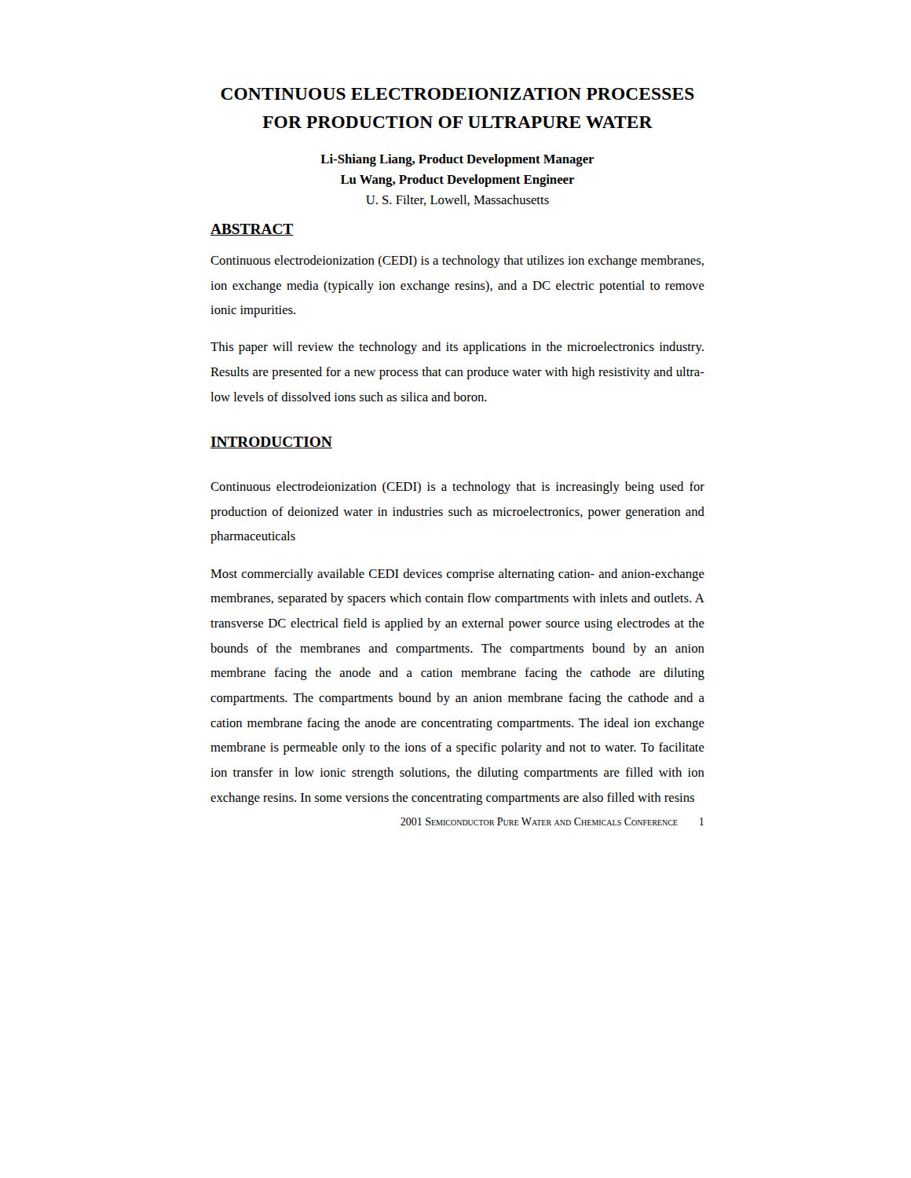CONTINUOUS ELECTRODEIONIZATION PROCESSES
FOR PRODUCTION OF ULTRAPURE WATER
Li-Shiang Liang, Product Development Manager
Lu Wang, Product Development Engineer
U. S. Filter, Lowell, Massachusetts
ABSTRACT
Continuous electrodeionization (CEDI) is a technology that utilizes ion exchange membranes, ion exchange media (typically ion exchange resins), and a DC electric potential to remove ionic impurities.
This paper will review the technology and its applications in the microelectronics industry. Results are presented for a new process that can produce water with high resistivity and ultra-low levels of dissolved ions such as silica and boron.
INTRODUCTION
Continuous electrodeionization (CEDI) is a technology that is increasingly being used for production of deionized water in industries such as microelectronics, power generation and pharmaceuticals
Most commercially available CEDI devices comprise alternating cation- and anion-exchange membranes, separated by spacers which contain flow compartments with inlets and outlets. A transverse DC electrical field is applied by an external power source using electrodes at the bounds of the membranes and compartments. The compartments bound by an anion membrane facing the anode and a cation membrane facing the cathode are diluting compartments. The compartments bound by an anion membrane facing the cathode and a cation membrane facing the anode are concentrating compartments. The ideal ion exchange membrane is permeable only to the ions of a specific polarity and not to water. To facilitate ion transfer in low ionic strength solutions, the diluting compartments are filled with ion exchange resins. In some versions the concentrating compartments are also filled with resins
2001 Semiconductor Pure Water and Chemicals Conference 1